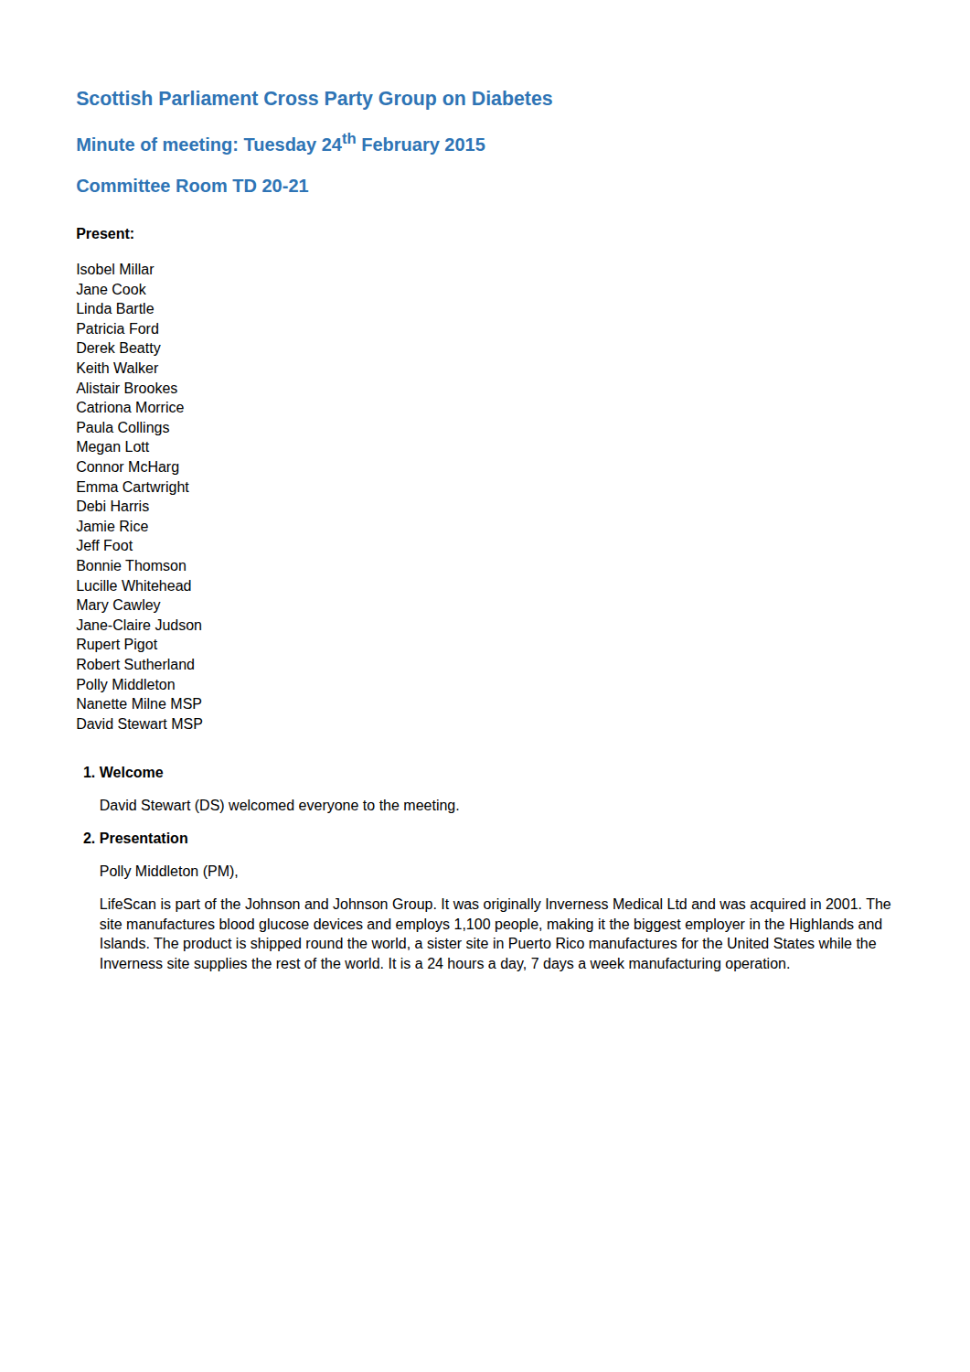Scottish Parliament Cross Party Group on Diabetes
Minute of meeting: Tuesday 24th February 2015
Committee Room TD 20-21
Present:
Isobel Millar
Jane Cook
Linda Bartle
Patricia Ford
Derek Beatty
Keith Walker
Alistair Brookes
Catriona Morrice
Paula Collings
Megan Lott
Connor McHarg
Emma Cartwright
Debi Harris
Jamie Rice
Jeff Foot
Bonnie Thomson
Lucille Whitehead
Mary Cawley
Jane-Claire Judson
Rupert Pigot
Robert Sutherland
Polly Middleton
Nanette Milne MSP
David Stewart MSP
Welcome
David Stewart (DS) welcomed everyone to the meeting.
Presentation
Polly Middleton (PM),
LifeScan is part of the Johnson and Johnson Group. It was originally Inverness Medical Ltd and was acquired in 2001. The site manufactures blood glucose devices and employs 1,100 people, making it the biggest employer in the Highlands and Islands. The product is shipped round the world, a sister site in Puerto Rico manufactures for the United States while the Inverness site supplies the rest of the world. It is a 24 hours a day, 7 days a week manufacturing operation.